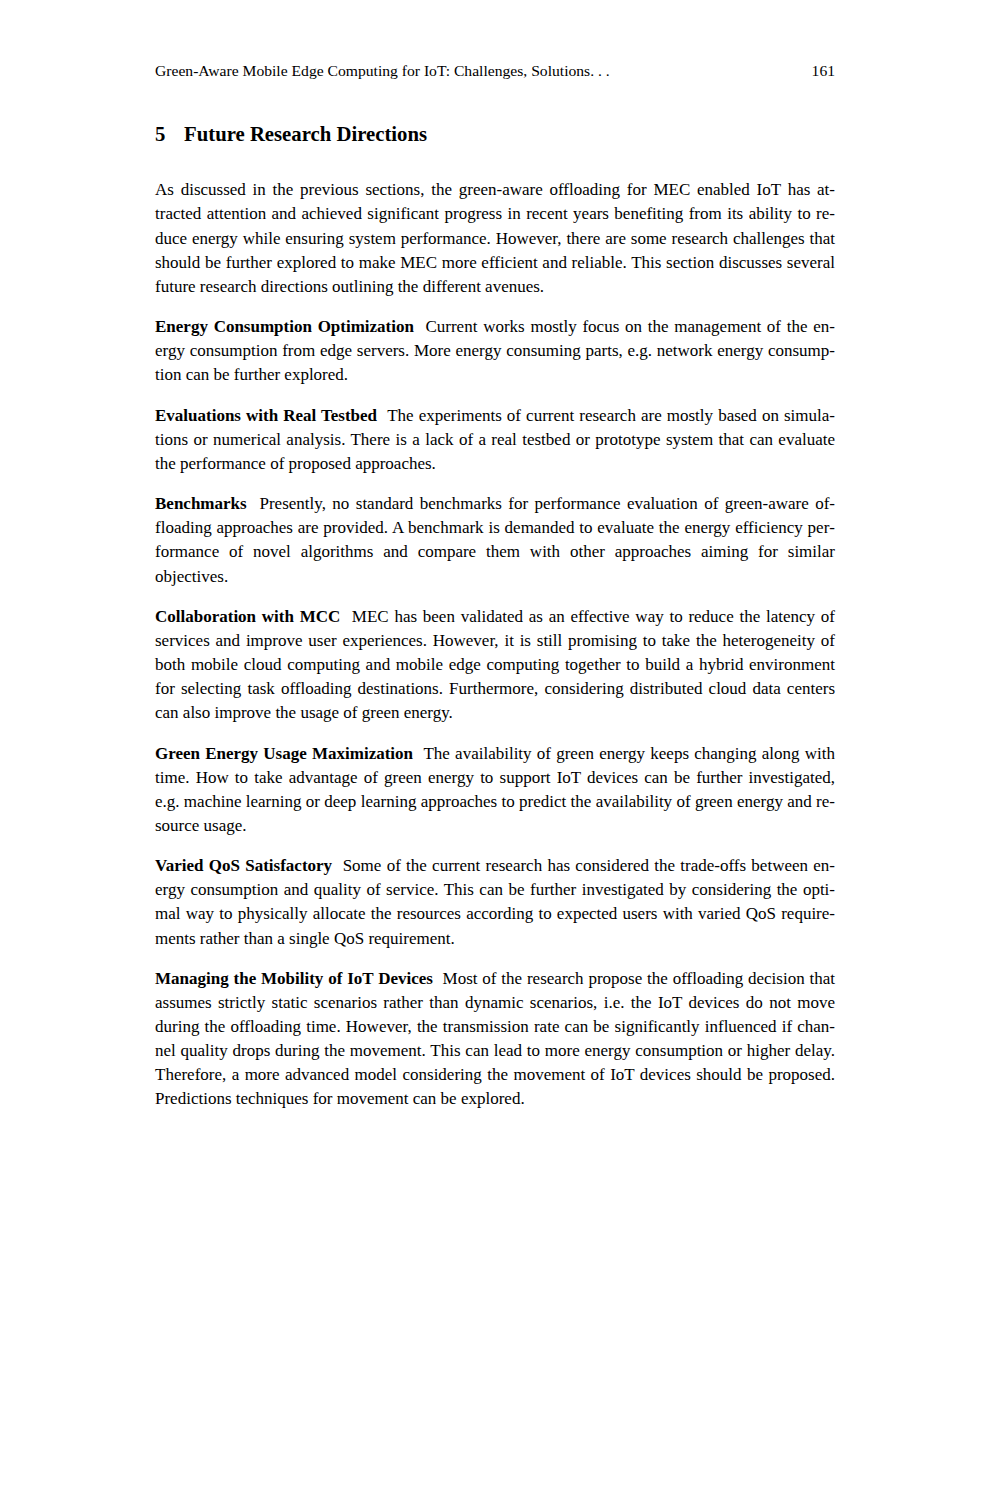Green-Aware Mobile Edge Computing for IoT: Challenges, Solutions. . . 161
5 Future Research Directions
As discussed in the previous sections, the green-aware offloading for MEC enabled IoT has attracted attention and achieved significant progress in recent years benefiting from its ability to reduce energy while ensuring system performance. However, there are some research challenges that should be further explored to make MEC more efficient and reliable. This section discusses several future research directions outlining the different avenues.
Energy Consumption Optimization Current works mostly focus on the management of the energy consumption from edge servers. More energy consuming parts, e.g. network energy consumption can be further explored.
Evaluations with Real Testbed The experiments of current research are mostly based on simulations or numerical analysis. There is a lack of a real testbed or prototype system that can evaluate the performance of proposed approaches.
Benchmarks Presently, no standard benchmarks for performance evaluation of green-aware offloading approaches are provided. A benchmark is demanded to evaluate the energy efficiency performance of novel algorithms and compare them with other approaches aiming for similar objectives.
Collaboration with MCC MEC has been validated as an effective way to reduce the latency of services and improve user experiences. However, it is still promising to take the heterogeneity of both mobile cloud computing and mobile edge computing together to build a hybrid environment for selecting task offloading destinations. Furthermore, considering distributed cloud data centers can also improve the usage of green energy.
Green Energy Usage Maximization The availability of green energy keeps changing along with time. How to take advantage of green energy to support IoT devices can be further investigated, e.g. machine learning or deep learning approaches to predict the availability of green energy and resource usage.
Varied QoS Satisfactory Some of the current research has considered the trade-offs between energy consumption and quality of service. This can be further investigated by considering the optimal way to physically allocate the resources according to expected users with varied QoS requirements rather than a single QoS requirement.
Managing the Mobility of IoT Devices Most of the research propose the offloading decision that assumes strictly static scenarios rather than dynamic scenarios, i.e. the IoT devices do not move during the offloading time. However, the transmission rate can be significantly influenced if channel quality drops during the movement. This can lead to more energy consumption or higher delay. Therefore, a more advanced model considering the movement of IoT devices should be proposed. Predictions techniques for movement can be explored.